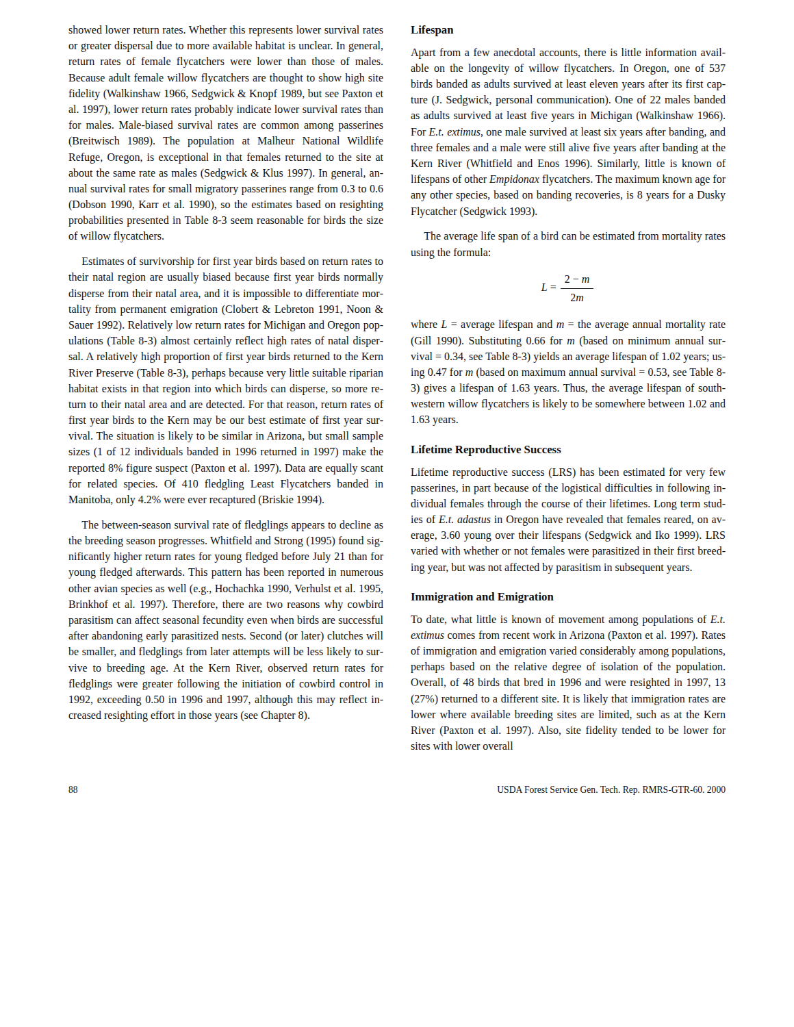showed lower return rates. Whether this represents lower survival rates or greater dispersal due to more available habitat is unclear. In general, return rates of female flycatchers were lower than those of males. Because adult female willow flycatchers are thought to show high site fidelity (Walkinshaw 1966, Sedgwick & Knopf 1989, but see Paxton et al. 1997), lower return rates probably indicate lower survival rates than for males. Male-biased survival rates are common among passerines (Breitwisch 1989). The population at Malheur National Wildlife Refuge, Oregon, is exceptional in that females returned to the site at about the same rate as males (Sedgwick & Klus 1997). In general, annual survival rates for small migratory passerines range from 0.3 to 0.6 (Dobson 1990, Karr et al. 1990), so the estimates based on resighting probabilities presented in Table 8-3 seem reasonable for birds the size of willow flycatchers.
Estimates of survivorship for first year birds based on return rates to their natal region are usually biased because first year birds normally disperse from their natal area, and it is impossible to differentiate mortality from permanent emigration (Clobert & Lebreton 1991, Noon & Sauer 1992). Relatively low return rates for Michigan and Oregon populations (Table 8-3) almost certainly reflect high rates of natal dispersal. A relatively high proportion of first year birds returned to the Kern River Preserve (Table 8-3), perhaps because very little suitable riparian habitat exists in that region into which birds can disperse, so more return to their natal area and are detected. For that reason, return rates of first year birds to the Kern may be our best estimate of first year survival. The situation is likely to be similar in Arizona, but small sample sizes (1 of 12 individuals banded in 1996 returned in 1997) make the reported 8% figure suspect (Paxton et al. 1997). Data are equally scant for related species. Of 410 fledgling Least Flycatchers banded in Manitoba, only 4.2% were ever recaptured (Briskie 1994).
The between-season survival rate of fledglings appears to decline as the breeding season progresses. Whitfield and Strong (1995) found significantly higher return rates for young fledged before July 21 than for young fledged afterwards. This pattern has been reported in numerous other avian species as well (e.g., Hochachka 1990, Verhulst et al. 1995, Brinkhof et al. 1997). Therefore, there are two reasons why cowbird parasitism can affect seasonal fecundity even when birds are successful after abandoning early parasitized nests. Second (or later) clutches will be smaller, and fledglings from later attempts will be less likely to survive to breeding age. At the Kern River, observed return rates for fledglings were greater following the initiation of cowbird control in 1992, exceeding 0.50 in 1996 and 1997, although this may reflect increased resighting effort in those years (see Chapter 8).
Lifespan
Apart from a few anecdotal accounts, there is little information available on the longevity of willow flycatchers. In Oregon, one of 537 birds banded as adults survived at least eleven years after its first capture (J. Sedgwick, personal communication). One of 22 males banded as adults survived at least five years in Michigan (Walkinshaw 1966). For E.t. extimus, one male survived at least six years after banding, and three females and a male were still alive five years after banding at the Kern River (Whitfield and Enos 1996). Similarly, little is known of lifespans of other Empidonax flycatchers. The maximum known age for any other species, based on banding recoveries, is 8 years for a Dusky Flycatcher (Sedgwick 1993).
The average life span of a bird can be estimated from mortality rates using the formula:
L = 2 − m 2m
where L = average lifespan and m = the average annual mortality rate (Gill 1990). Substituting 0.66 for m (based on minimum annual survival = 0.34, see Table 8-3) yields an average lifespan of 1.02 years; using 0.47 for m (based on maximum annual survival = 0.53, see Table 8-3) gives a lifespan of 1.63 years. Thus, the average lifespan of southwestern willow flycatchers is likely to be somewhere between 1.02 and 1.63 years.
Lifetime Reproductive Success
Lifetime reproductive success (LRS) has been estimated for very few passerines, in part because of the logistical difficulties in following individual females through the course of their lifetimes. Long term studies of E.t. adastus in Oregon have revealed that females reared, on average, 3.60 young over their lifespans (Sedgwick and Iko 1999). LRS varied with whether or not females were parasitized in their first breeding year, but was not affected by parasitism in subsequent years.
Immigration and Emigration
To date, what little is known of movement among populations of E.t. extimus comes from recent work in Arizona (Paxton et al. 1997). Rates of immigration and emigration varied considerably among populations, perhaps based on the relative degree of isolation of the population. Overall, of 48 birds that bred in 1996 and were resighted in 1997, 13 (27%) returned to a different site. It is likely that immigration rates are lower where available breeding sites are limited, such as at the Kern River (Paxton et al. 1997). Also, site fidelity tended to be lower for sites with lower overall
88 USDA Forest Service Gen. Tech. Rep. RMRS-GTR-60. 2000